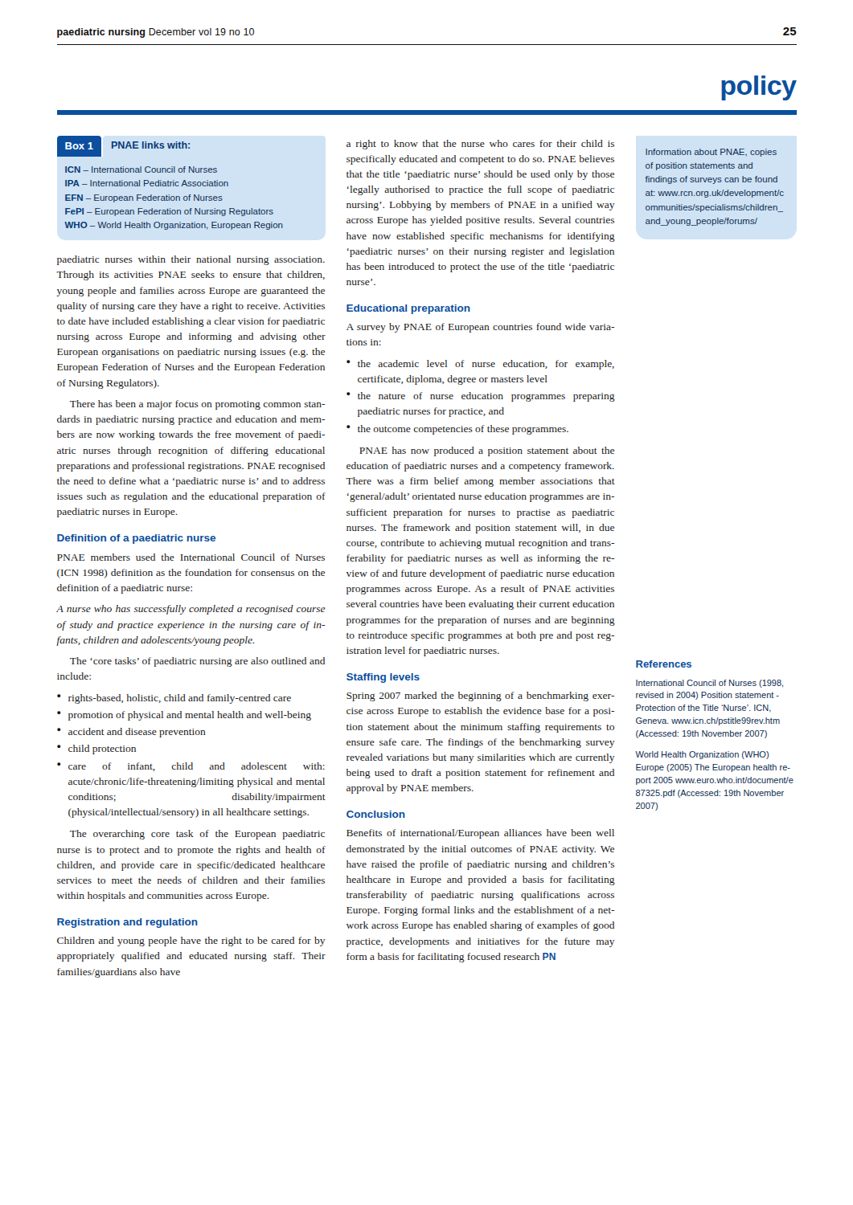paediatric nursing December vol 19 no 10
25
policy
Box 1
PNAE links with:
ICN – International Council of Nurses
IPA – International Pediatric Association
EFN – European Federation of Nurses
FePI – European Federation of Nursing Regulators
WHO – World Health Organization, European Region
paediatric nurses within their national nursing association. Through its activities PNAE seeks to ensure that children, young people and families across Europe are guaranteed the quality of nursing care they have a right to receive. Activities to date have included establishing a clear vision for paediatric nursing across Europe and informing and advising other European organisations on paediatric nursing issues (e.g. the European Federation of Nurses and the European Federation of Nursing Regulators).
There has been a major focus on promoting common standards in paediatric nursing practice and education and members are now working towards the free movement of paediatric nurses through recognition of differing educational preparations and professional registrations. PNAE recognised the need to define what a ‘paediatric nurse is’ and to address issues such as regulation and the educational preparation of paediatric nurses in Europe.
Definition of a paediatric nurse
PNAE members used the International Council of Nurses (ICN 1998) definition as the foundation for consensus on the definition of a paediatric nurse:
A nurse who has successfully completed a recognised course of study and practice experience in the nursing care of infants, children and adolescents/young people.
The ‘core tasks’ of paediatric nursing are also outlined and include:
rights-based, holistic, child and family-centred care
promotion of physical and mental health and well-being
accident and disease prevention
child protection
care of infant, child and adolescent with: acute/chronic/life-threatening/limiting physical and mental conditions; disability/impairment (physical/intellectual/sensory) in all healthcare settings.
The overarching core task of the European paediatric nurse is to protect and to promote the rights and health of children, and provide care in specific/dedicated healthcare services to meet the needs of children and their families within hospitals and communities across Europe.
Registration and regulation
Children and young people have the right to be cared for by appropriately qualified and educated nursing staff. Their families/guardians also have
a right to know that the nurse who cares for their child is specifically educated and competent to do so. PNAE believes that the title ‘paediatric nurse’ should be used only by those ‘legally authorised to practice the full scope of paediatric nursing’. Lobbying by members of PNAE in a unified way across Europe has yielded positive results. Several countries have now established specific mechanisms for identifying ‘paediatric nurses’ on their nursing register and legislation has been introduced to protect the use of the title ‘paediatric nurse’.
Educational preparation
A survey by PNAE of European countries found wide variations in:
the academic level of nurse education, for example, certificate, diploma, degree or masters level
the nature of nurse education programmes preparing paediatric nurses for practice, and
the outcome competencies of these programmes.
PNAE has now produced a position statement about the education of paediatric nurses and a competency framework. There was a firm belief among member associations that ‘general/adult’ orientated nurse education programmes are insufficient preparation for nurses to practise as paediatric nurses. The framework and position statement will, in due course, contribute to achieving mutual recognition and transferability for paediatric nurses as well as informing the review of and future development of paediatric nurse education programmes across Europe. As a result of PNAE activities several countries have been evaluating their current education programmes for the preparation of nurses and are beginning to reintroduce specific programmes at both pre and post registration level for paediatric nurses.
Staffing levels
Spring 2007 marked the beginning of a benchmarking exercise across Europe to establish the evidence base for a position statement about the minimum staffing requirements to ensure safe care. The findings of the benchmarking survey revealed variations but many similarities which are currently being used to draft a position statement for refinement and approval by PNAE members.
Conclusion
Benefits of international/European alliances have been well demonstrated by the initial outcomes of PNAE activity. We have raised the profile of paediatric nursing and children’s healthcare in Europe and provided a basis for facilitating transferability of paediatric nursing qualifications across Europe. Forging formal links and the establishment of a network across Europe has enabled sharing of examples of good practice, developments and initiatives for the future may form a basis for facilitating focused research PN
Information about PNAE, copies of position statements and findings of surveys can be found at: www.rcn.org.uk/development/communities/specialisms/children_and_young_people/forums/
References
International Council of Nurses (1998, revised in 2004) Position statement - Protection of the Title ‘Nurse’. ICN, Geneva. www.icn.ch/pstitle99rev.htm (Accessed: 19th November 2007)
World Health Organization (WHO) Europe (2005) The European health report 2005 www.euro.who.int/document/e87325.pdf (Accessed: 19th November 2007)